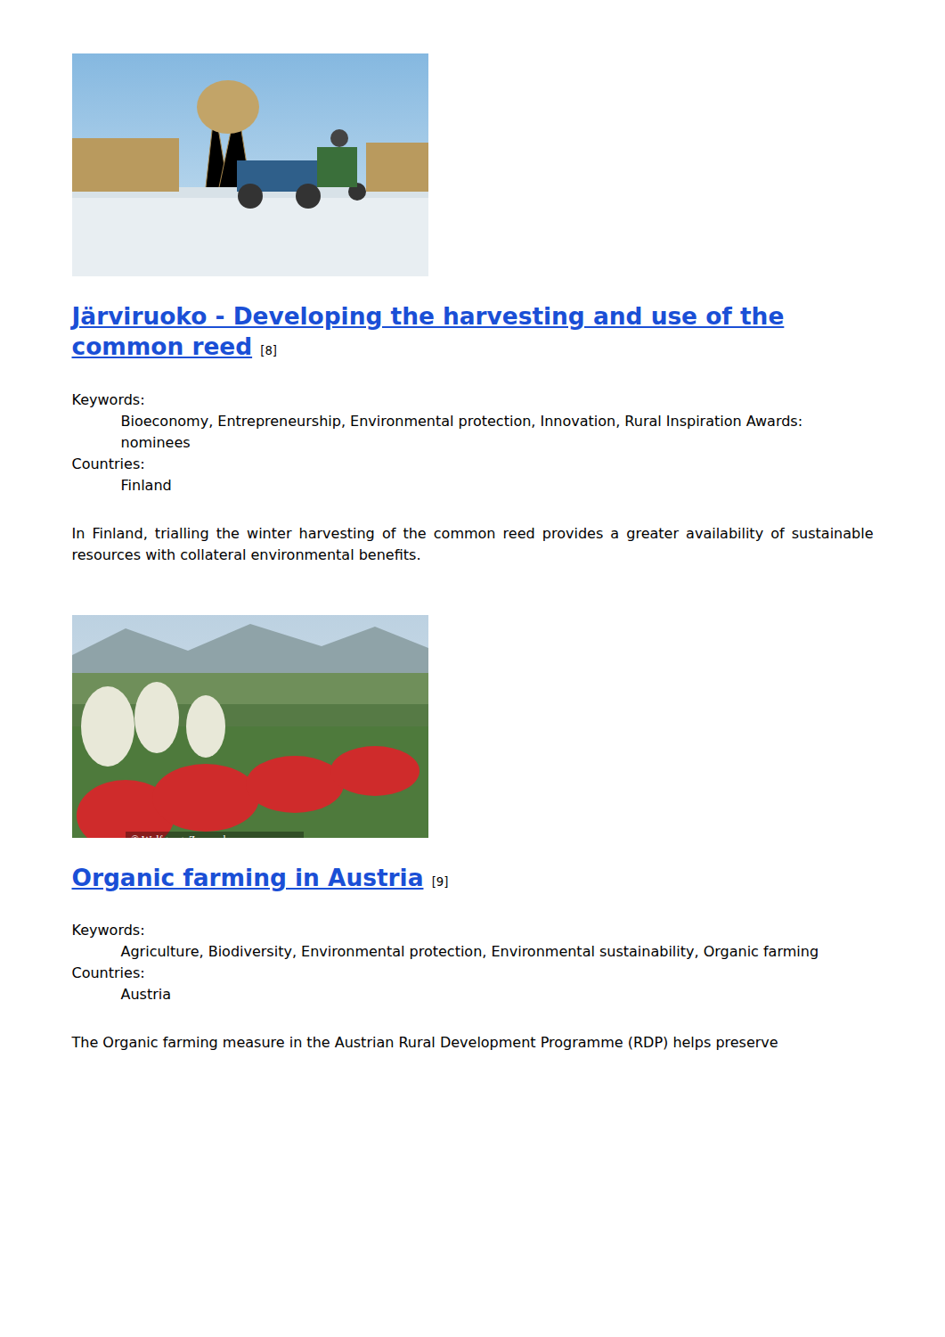Järviruoko - Developing the harvesting and use of the common reed [8]
Keywords:
Bioeconomy, Entrepreneurship, Environmental protection, Innovation, Rural Inspiration Awards: nominees
Countries:
Finland
In Finland, trialling the winter harvesting of the common reed provides a greater availability of sustainable resources with collateral environmental benefits.
Organic farming in Austria [9]
Keywords:
Agriculture, Biodiversity, Environmental protection, Environmental sustainability, Organic farming
Countries:
Austria
The Organic farming measure in the Austrian Rural Development Programme (RDP) helps preserve